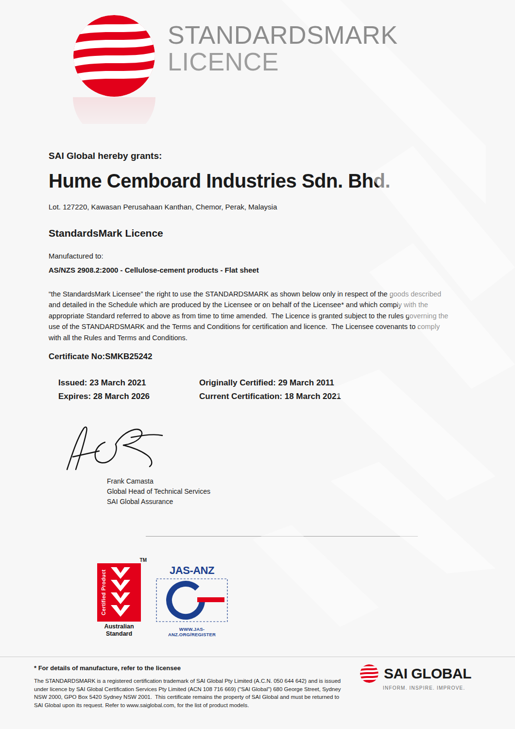STANDARDSMARK
LICENCE
SAI Global hereby grants:
Hume Cemboard Industries Sdn. Bhd.
Lot. 127220, Kawasan Perusahaan Kanthan, Chemor, Perak, Malaysia
StandardsMark Licence
Manufactured to:
AS/NZS 2908.2:2000 - Cellulose-cement products - Flat sheet
“the StandardsMark Licensee” the right to use the STANDARDSMARK as shown below only in respect of the goods described and detailed in the Schedule which are produced by the Licensee or on behalf of the Licensee* and which comply with the appropriate Standard referred to above as from time to time amended. The Licence is granted subject to the rules governing the use of the STANDARDSMARK and the Terms and Conditions for certification and licence. The Licensee covenants to comply with all the Rules and Terms and Conditions.
Certificate No:SMKB25242
| Issued: 23 March 2021 | Originally Certified: 29 March 2011 |
| Expires: 28 March 2026 | Current Certification: 18 March 2021 |
Frank Camasta
Global Head of Technical Services
SAI Global Assurance
TM
Certified Product
Australian
Standard
JAS-ANZ
WWW.JAS-ANZ.ORG/REGISTER
* For details of manufacture, refer to the licensee
The STANDARDSMARK is a registered certification trademark of SAI Global Pty Limited (A.C.N. 050 644 642) and is issued under licence by SAI Global Certification Services Pty Limited (ACN 108 716 669) (“SAI Global”) 680 George Street, Sydney NSW 2000, GPO Box 5420 Sydney NSW 2001. This certificate remains the property of SAI Global and must be returned to SAI Global upon its request. Refer to www.saiglobal.com, for the list of product models.
SAI GLOBAL
INFORM. INSPIRE. IMPROVE.